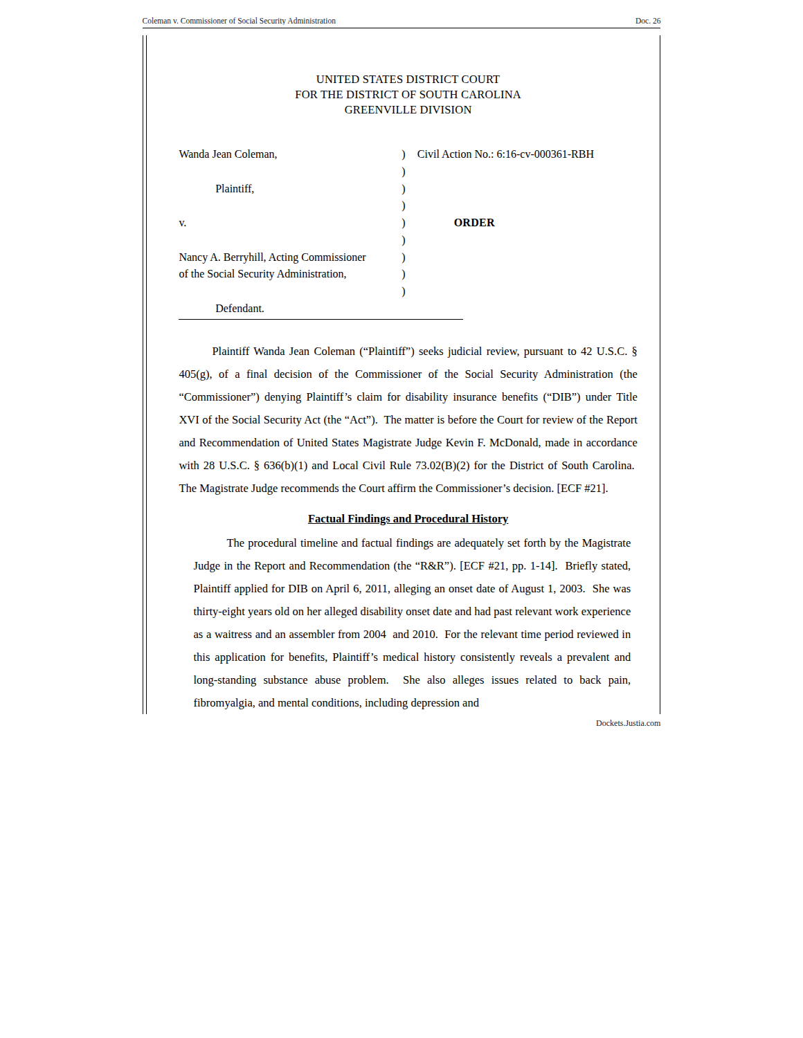Coleman v. Commissioner of Social Security Administration
Doc. 26
UNITED STATES DISTRICT COURT
FOR THE DISTRICT OF SOUTH CAROLINA
GREENVILLE DIVISION
| Wanda Jean Coleman, | ) | Civil Action No.: 6:16-cv-000361-RBH |
| | ) | |
| Plaintiff, | ) | |
| | ) | |
| v. | ) | ORDER |
| | ) | |
| Nancy A. Berryhill, Acting Commissioner | ) | |
| of the Social Security Administration, | ) | |
| | ) | |
| Defendant. | | |
Plaintiff Wanda Jean Coleman (“Plaintiff”) seeks judicial review, pursuant to 42 U.S.C. § 405(g), of a final decision of the Commissioner of the Social Security Administration (the “Commissioner”) denying Plaintiff’s claim for disability insurance benefits (“DIB”) under Title XVI of the Social Security Act (the “Act”). The matter is before the Court for review of the Report and Recommendation of United States Magistrate Judge Kevin F. McDonald, made in accordance with 28 U.S.C. § 636(b)(1) and Local Civil Rule 73.02(B)(2) for the District of South Carolina. The Magistrate Judge recommends the Court affirm the Commissioner’s decision. [ECF #21].
Factual Findings and Procedural History
The procedural timeline and factual findings are adequately set forth by the Magistrate Judge in the Report and Recommendation (the “R&R”). [ECF #21, pp. 1-14]. Briefly stated, Plaintiff applied for DIB on April 6, 2011, alleging an onset date of August 1, 2003. She was thirty-eight years old on her alleged disability onset date and had past relevant work experience as a waitress and an assembler from 2004 and 2010. For the relevant time period reviewed in this application for benefits, Plaintiff’s medical history consistently reveals a prevalent and long-standing substance abuse problem. She also alleges issues related to back pain, fibromyalgia, and mental conditions, including depression and
Dockets.Justia.com